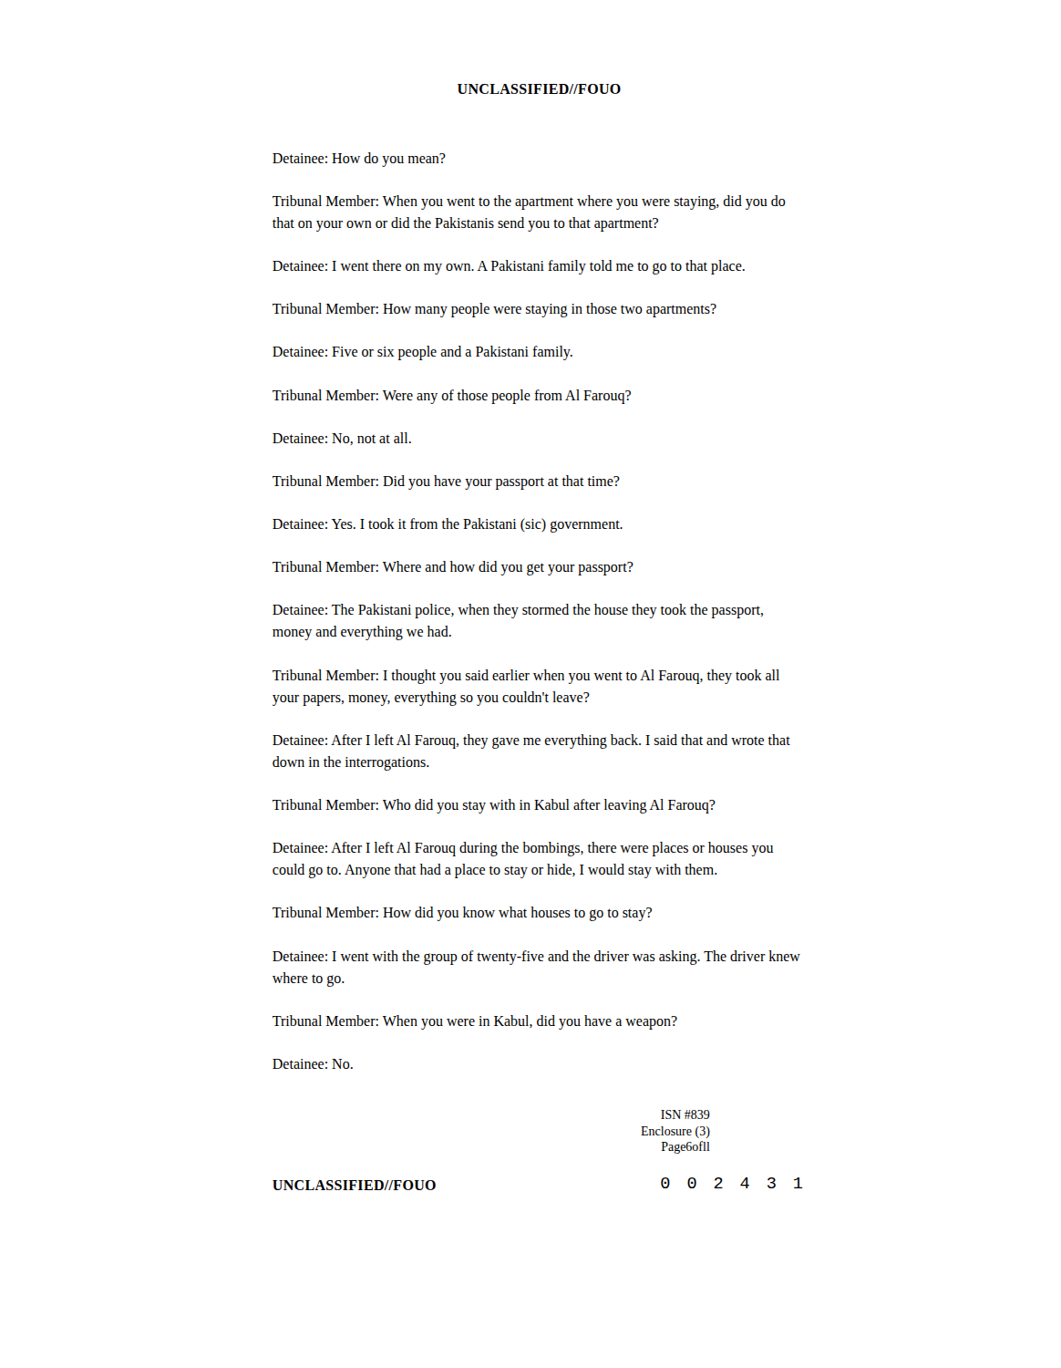UNCLASSIFIED//FOUO
Detainee: How do you mean?
Tribunal Member: When you went to the apartment where you were staying, did you do that on your own or did the Pakistanis send you to that apartment?
Detainee: I went there on my own. A Pakistani family told me to go to that place.
Tribunal Member: How many people were staying in those two apartments?
Detainee: Five or six people and a Pakistani family.
Tribunal Member: Were any of those people from Al Farouq?
Detainee: No, not at all.
Tribunal Member: Did you have your passport at that time?
Detainee: Yes. I took it from the Pakistani (sic) government.
Tribunal Member: Where and how did you get your passport?
Detainee: The Pakistani police, when they stormed the house they took the passport, money and everything we had.
Tribunal Member: I thought you said earlier when you went to Al Farouq, they took all your papers, money, everything so you couldn't leave?
Detainee: After I left Al Farouq, they gave me everything back. I said that and wrote that down in the interrogations.
Tribunal Member: Who did you stay with in Kabul after leaving Al Farouq?
Detainee: After I left Al Farouq during the bombings, there were places or houses you could go to. Anyone that had a place to stay or hide, I would stay with them.
Tribunal Member: How did you know what houses to go to stay?
Detainee: I went with the group of twenty-five and the driver was asking. The driver knew where to go.
Tribunal Member: When you were in Kabul, did you have a weapon?
Detainee: No.
ISN #839
Enclosure (3)
Page6ofll
UNCLASSIFIED//FOUO 0 0 2 4 3 1